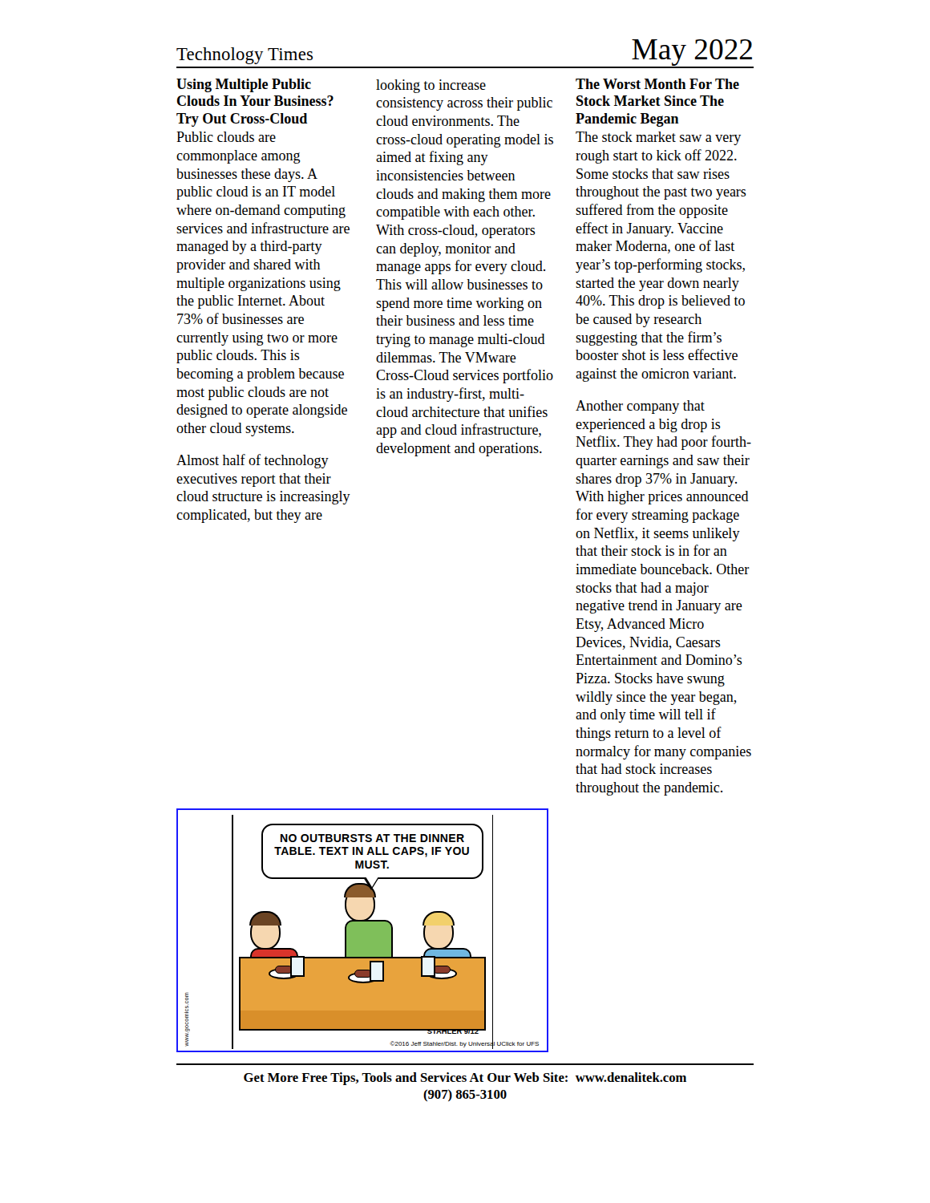Technology Times
May 2022
Using Multiple Public Clouds In Your Business? Try Out Cross-Cloud
Public clouds are commonplace among businesses these days. A public cloud is an IT model where on-demand computing services and infrastructure are managed by a third-party provider and shared with multiple organizations using the public Internet. About 73% of businesses are currently using two or more public clouds. This is becoming a problem because most public clouds are not designed to operate alongside other cloud systems.
Almost half of technology executives report that their cloud structure is increasingly complicated, but they are
looking to increase consistency across their public cloud environments. The cross-cloud operating model is aimed at fixing any inconsistencies between clouds and making them more compatible with each other. With cross-cloud, operators can deploy, monitor and manage apps for every cloud. This will allow businesses to spend more time working on their business and less time trying to manage multi-cloud dilemmas. The VMware Cross-Cloud services portfolio is an industry-first, multi-cloud architecture that unifies app and cloud infrastructure, development and operations.
The Worst Month For The Stock Market Since The Pandemic Began
The stock market saw a very rough start to kick off 2022. Some stocks that saw rises throughout the past two years suffered from the opposite effect in January. Vaccine maker Moderna, one of last year’s top-performing stocks, started the year down nearly 40%. This drop is believed to be caused by research suggesting that the firm’s booster shot is less effective against the omicron variant.
Another company that experienced a big drop is Netflix. They had poor fourth-quarter earnings and saw their shares drop 37% in January. With higher prices announced for every streaming package on Netflix, it seems unlikely that their stock is in for an immediate bounceback. Other stocks that had a major negative trend in January are Etsy, Advanced Micro Devices, Nvidia, Caesars Entertainment and Domino’s Pizza. Stocks have swung wildly since the year began, and only time will tell if things return to a level of normalcy for many companies that had stock increases throughout the pandemic.
NO OUTBURSTS AT THE DINNER TABLE. TEXT IN ALL CAPS, IF YOU MUST.
STAHLER 9/12
www.gocomics.com
©2016 Jeff Stahler/Dist. by Universal UClick for UFS
Get More Free Tips, Tools and Services At Our Web Site: www.denalitek.com
(907) 865-3100